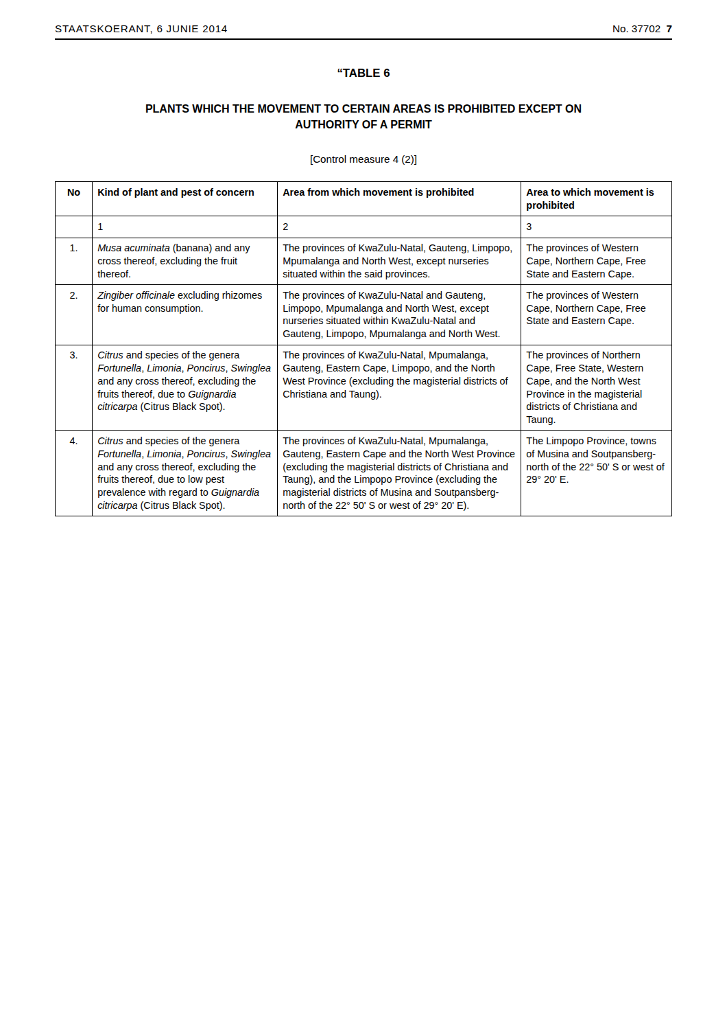STAATSKOERANT, 6 JUNIE 2014 No. 37702 7
“TABLE 6
PLANTS WHICH THE MOVEMENT TO CERTAIN AREAS IS PROHIBITED EXCEPT ON AUTHORITY OF A PERMIT
[Control measure 4 (2)]
| No | Kind of plant and pest of concern | Area from which movement is prohibited | Area to which movement is prohibited |
| --- | --- | --- | --- |
| | 1 | 2 | 3 |
| 1. | Musa acuminata (banana) and any cross thereof, excluding the fruit thereof. | The provinces of KwaZulu-Natal, Gauteng, Limpopo, Mpumalanga and North West, except nurseries situated within the said provinces. | The provinces of Western Cape, Northern Cape, Free State and Eastern Cape. |
| 2. | Zingiber officinale excluding rhizomes for human consumption. | The provinces of KwaZulu-Natal and Gauteng, Limpopo, Mpumalanga and North West, except nurseries situated within KwaZulu-Natal and Gauteng, Limpopo, Mpumalanga and North West. | The provinces of Western Cape, Northern Cape, Free State and Eastern Cape. |
| 3. | Citrus and species of the genera Fortunella , Limonia , Poncirus , Swinglea and any cross thereof, excluding the fruits thereof, due to Guignardia citricarpa (Citrus Black Spot). | The provinces of KwaZulu-Natal, Mpumalanga, Gauteng, Eastern Cape, Limpopo, and the North West Province (excluding the magisterial districts of Christiana and Taung). | The provinces of Northern Cape, Free State, Western Cape, and the North West Province in the magisterial districts of Christiana and Taung. |
| 4. | Citrus and species of the genera Fortunella , Limonia , Poncirus , Swinglea and any cross thereof, excluding the fruits thereof, due to low pest prevalence with regard to Guignardia citricarpa (Citrus Black Spot). | The provinces of KwaZulu-Natal, Mpumalanga, Gauteng, Eastern Cape and the North West Province (excluding the magisterial districts of Christiana and Taung), and the Limpopo Province (excluding the magisterial districts of Musina and Soutpansberg-north of the 22° 50' S or west of 29° 20' E). | The Limpopo Province, towns of Musina and Soutpansberg- north of the 22° 50' S or west of 29° 20' E. |